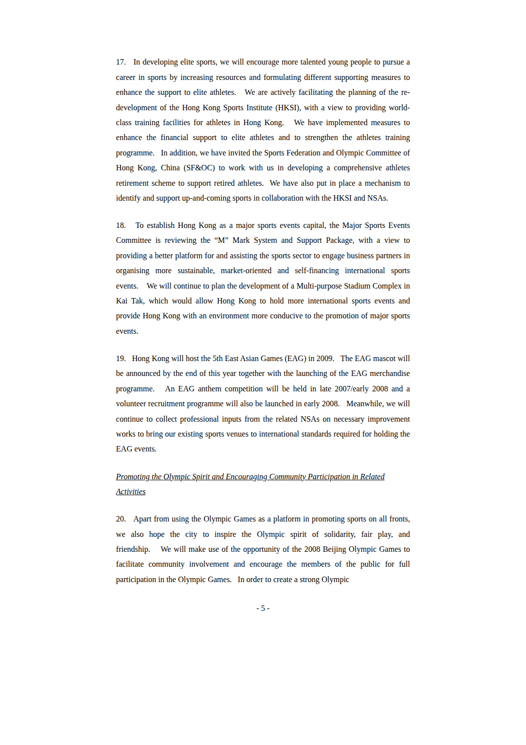17. In developing elite sports, we will encourage more talented young people to pursue a career in sports by increasing resources and formulating different supporting measures to enhance the support to elite athletes. We are actively facilitating the planning of the re-development of the Hong Kong Sports Institute (HKSI), with a view to providing world-class training facilities for athletes in Hong Kong. We have implemented measures to enhance the financial support to elite athletes and to strengthen the athletes training programme. In addition, we have invited the Sports Federation and Olympic Committee of Hong Kong, China (SF&OC) to work with us in developing a comprehensive athletes retirement scheme to support retired athletes. We have also put in place a mechanism to identify and support up-and-coming sports in collaboration with the HKSI and NSAs.
18. To establish Hong Kong as a major sports events capital, the Major Sports Events Committee is reviewing the “M” Mark System and Support Package, with a view to providing a better platform for and assisting the sports sector to engage business partners in organising more sustainable, market-oriented and self-financing international sports events. We will continue to plan the development of a Multi-purpose Stadium Complex in Kai Tak, which would allow Hong Kong to hold more international sports events and provide Hong Kong with an environment more conducive to the promotion of major sports events.
19. Hong Kong will host the 5th East Asian Games (EAG) in 2009. The EAG mascot will be announced by the end of this year together with the launching of the EAG merchandise programme. An EAG anthem competition will be held in late 2007/early 2008 and a volunteer recruitment programme will also be launched in early 2008. Meanwhile, we will continue to collect professional inputs from the related NSAs on necessary improvement works to bring our existing sports venues to international standards required for holding the EAG events.
Promoting the Olympic Spirit and Encouraging Community Participation in Related Activities
20. Apart from using the Olympic Games as a platform in promoting sports on all fronts, we also hope the city to inspire the Olympic spirit of solidarity, fair play, and friendship. We will make use of the opportunity of the 2008 Beijing Olympic Games to facilitate community involvement and encourage the members of the public for full participation in the Olympic Games. In order to create a strong Olympic
- 5 -